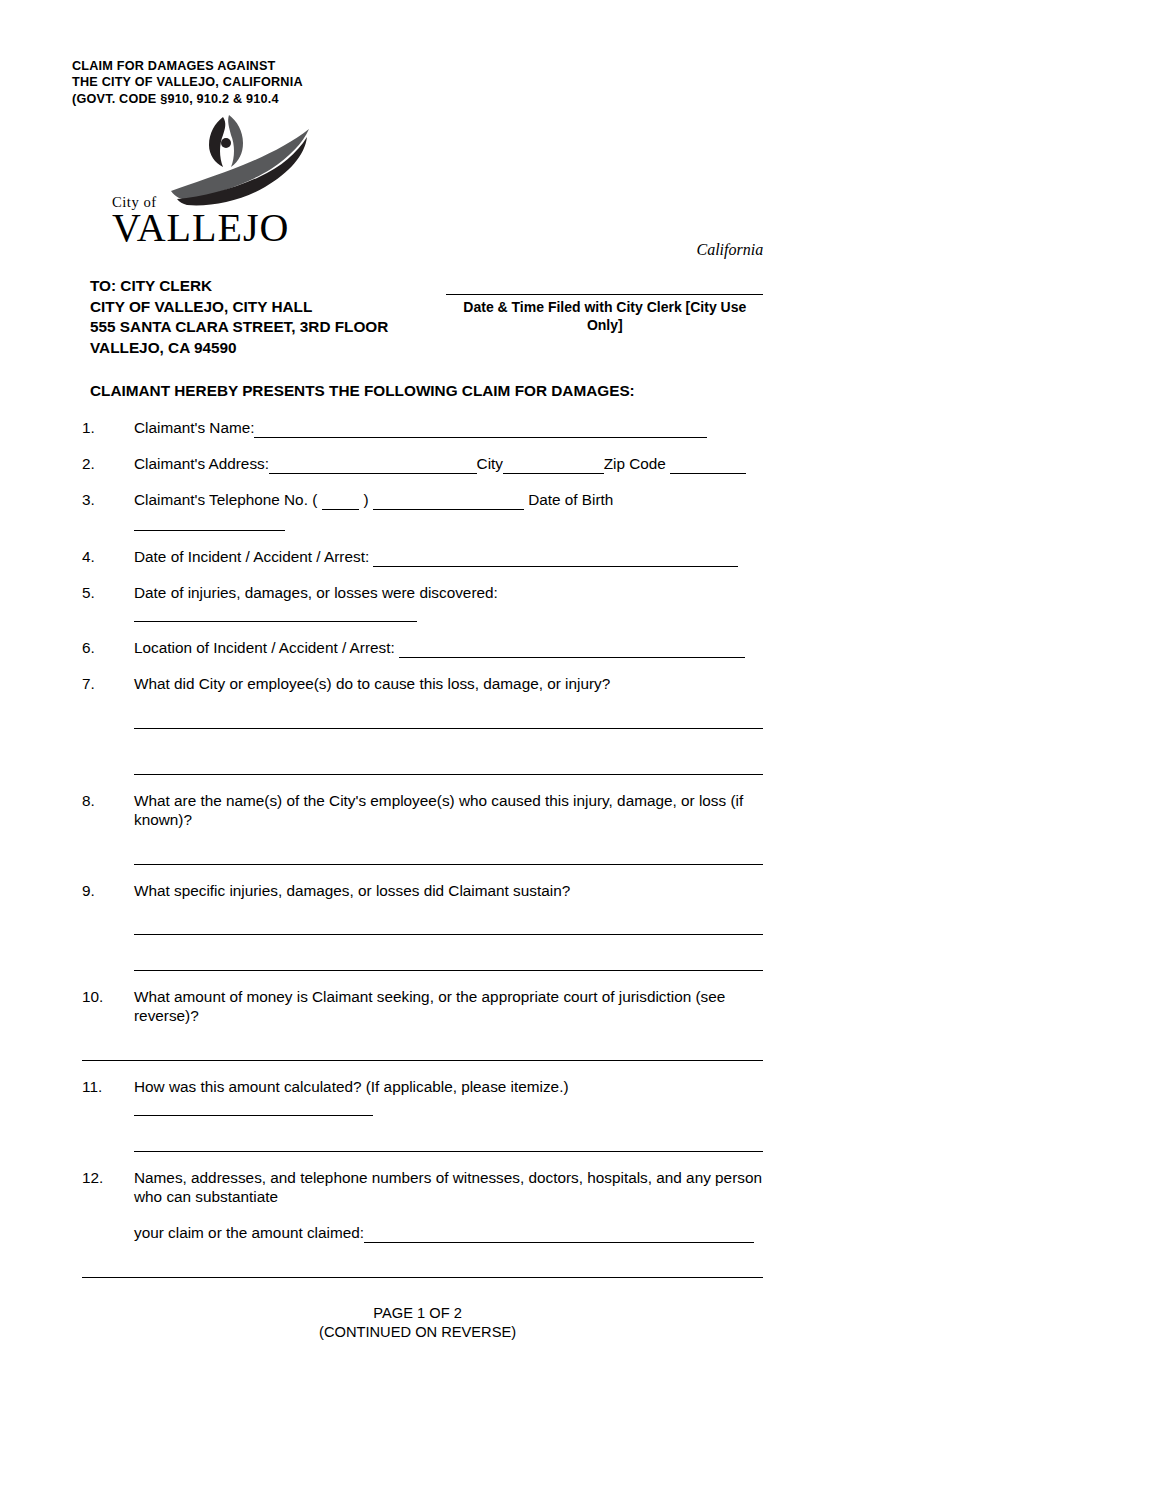CLAIM FOR DAMAGES AGAINST
THE CITY OF VALLEJO, CALIFORNIA
(GOVT. CODE §910, 910.2 & 910.4
City of
VALLEJO California
TO: CITY CLERK
CITY OF VALLEJO, CITY HALL
555 SANTA CLARA STREET, 3RD FLOOR
VALLEJO, CA 94590
Date & Time Filed with City Clerk [City Use Only]
CLAIMANT HEREBY PRESENTS THE FOLLOWING CLAIM FOR DAMAGES:
1. Claimant's Name:
2. Claimant's Address: City Zip Code
3. Claimant's Telephone No. ( ) Date of Birth
4. Date of Incident / Accident / Arrest:
5. Date of injuries, damages, or losses were discovered:
6. Location of Incident / Accident / Arrest:
7. What did City or employee(s) do to cause this loss, damage, or injury?
8. What are the name(s) of the City's employee(s) who caused this injury, damage, or loss (if known)?
9. What specific injuries, damages, or losses did Claimant sustain?
10. What amount of money is Claimant seeking, or the appropriate court of jurisdiction (see reverse)?
11. How was this amount calculated? (If applicable, please itemize.)
12. Names, addresses, and telephone numbers of witnesses, doctors, hospitals, and any person who can substantiate
your claim or the amount claimed:
PAGE 1 OF 2
(CONTINUED ON REVERSE)